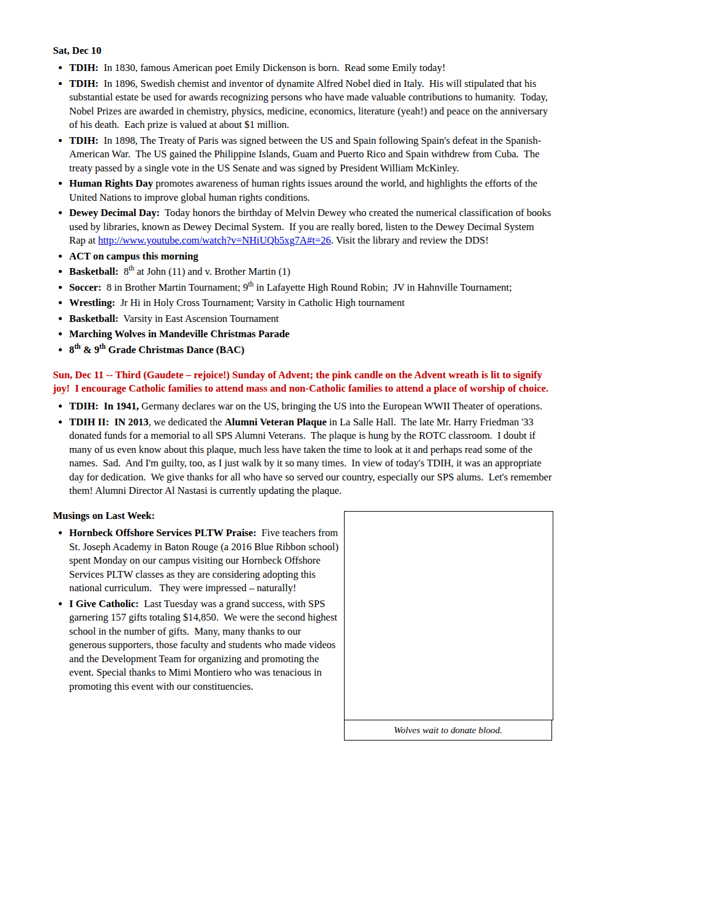Sat, Dec 10
TDIH: In 1830, famous American poet Emily Dickenson is born. Read some Emily today!
TDIH: In 1896, Swedish chemist and inventor of dynamite Alfred Nobel died in Italy. His will stipulated that his substantial estate be used for awards recognizing persons who have made valuable contributions to humanity. Today, Nobel Prizes are awarded in chemistry, physics, medicine, economics, literature (yeah!) and peace on the anniversary of his death. Each prize is valued at about $1 million.
TDIH: In 1898, The Treaty of Paris was signed between the US and Spain following Spain's defeat in the Spanish-American War. The US gained the Philippine Islands, Guam and Puerto Rico and Spain withdrew from Cuba. The treaty passed by a single vote in the US Senate and was signed by President William McKinley.
Human Rights Day promotes awareness of human rights issues around the world, and highlights the efforts of the United Nations to improve global human rights conditions.
Dewey Decimal Day: Today honors the birthday of Melvin Dewey who created the numerical classification of books used by libraries, known as Dewey Decimal System. If you are really bored, listen to the Dewey Decimal System Rap at http://www.youtube.com/watch?v=NHiUQb5xg7A#t=26. Visit the library and review the DDS!
ACT on campus this morning
Basketball: 8th at John (11) and v. Brother Martin (1)
Soccer: 8 in Brother Martin Tournament; 9th in Lafayette High Round Robin; JV in Hahnville Tournament;
Wrestling: Jr Hi in Holy Cross Tournament; Varsity in Catholic High tournament
Basketball: Varsity in East Ascension Tournament
Marching Wolves in Mandeville Christmas Parade
8th & 9th Grade Christmas Dance (BAC)
Sun, Dec 11 -- Third (Gaudete – rejoice!) Sunday of Advent; the pink candle on the Advent wreath is lit to signify joy! I encourage Catholic families to attend mass and non-Catholic families to attend a place of worship of choice.
TDIH: In 1941, Germany declares war on the US, bringing the US into the European WWII Theater of operations.
TDIH II: IN 2013, we dedicated the Alumni Veteran Plaque in La Salle Hall. The late Mr. Harry Friedman '33 donated funds for a memorial to all SPS Alumni Veterans. The plaque is hung by the ROTC classroom. I doubt if many of us even know about this plaque, much less have taken the time to look at it and perhaps read some of the names. Sad. And I'm guilty, too, as I just walk by it so many times. In view of today's TDIH, it was an appropriate day for dedication. We give thanks for all who have so served our country, especially our SPS alums. Let's remember them! Alumni Director Al Nastasi is currently updating the plaque.
Wolves wait to donate blood.
Musings on Last Week:
Hornbeck Offshore Services PLTW Praise: Five teachers from St. Joseph Academy in Baton Rouge (a 2016 Blue Ribbon school) spent Monday on our campus visiting our Hornbeck Offshore Services PLTW classes as they are considering adopting this national curriculum. They were impressed – naturally!
I Give Catholic: Last Tuesday was a grand success, with SPS garnering 157 gifts totaling $14,850. We were the second highest school in the number of gifts. Many, many thanks to our generous supporters, those faculty and students who made videos and the Development Team for organizing and promoting the event. Special thanks to Mimi Montiero who was tenacious in promoting this event with our constituencies.